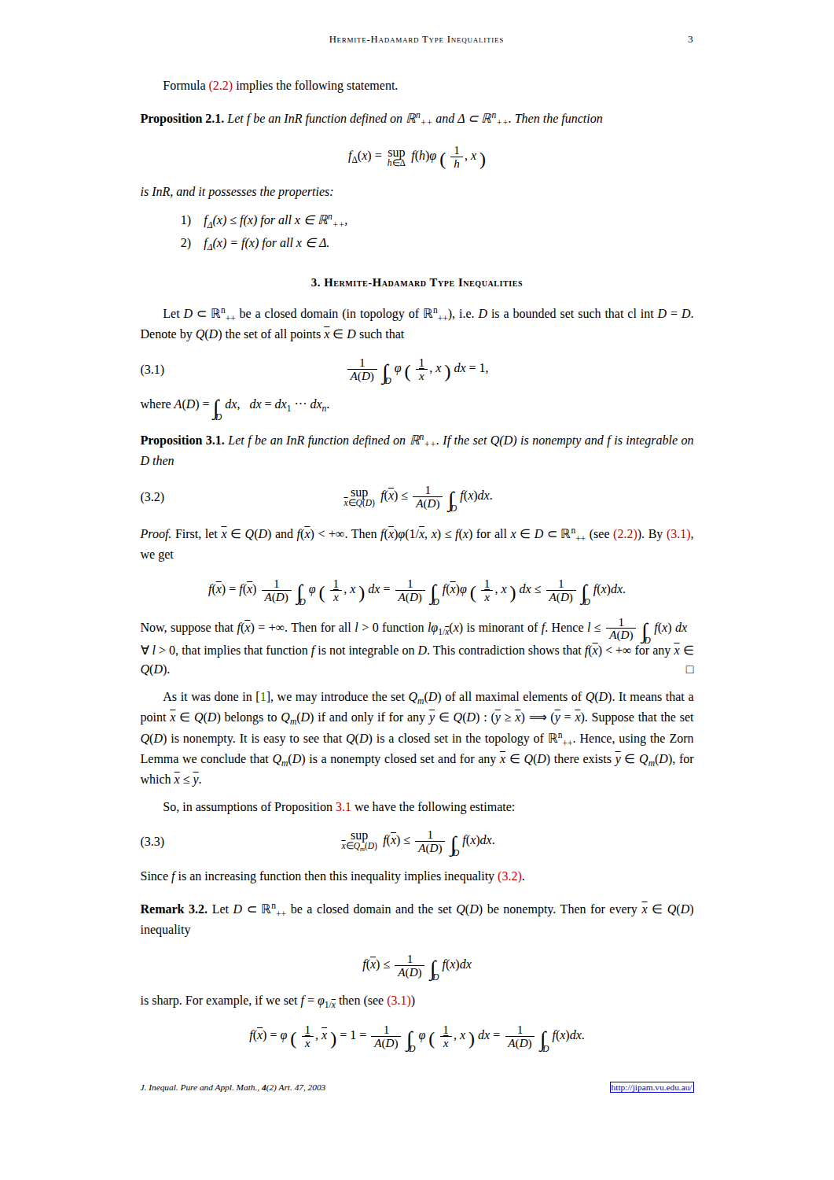Hermite-Hadamard Type Inequalities 3
Formula (2.2) implies the following statement.
Proposition 2.1. Let f be an InR function defined on ℝn++ and Δ ⊂ ℝn++. Then the function
fΔ(x) = sup h∈Δ f(h)φ ( 1 h, x )
is InR, and it possesses the properties:
1) fΔ(x) ≤ f(x) for all x ∈ ℝn++,
2) fΔ(x) = f(x) for all x ∈ Δ.
3. Hermite-Hadamard Type Inequalities
Let D ⊂ ℝn++ be a closed domain (in topology of ℝn++), i.e. D is a bounded set such that cl int D = D. Denote by Q(D) the set of all points x ∈ D such that
(3.1) 1 A(D) ∫D φ ( 1 x, x ) dx = 1,
where A(D) = ∫D dx, dx = dx1 ··· dxn.
Proposition 3.1. Let f be an InR function defined on ℝn++. If the set Q(D) is nonempty and f is integrable on D then
(3.2) sup x∈Q(D) f(x) ≤ 1 A(D) ∫D f(x)dx.
Proof. First, let x ∈ Q(D) and f(x) < +∞. Then f(x)φ(1/x, x) ≤ f(x) for all x ∈ D ⊂ ℝn++ (see (2.2)). By (3.1), we get
f(x) = f(x) 1 A(D) ∫D φ ( 1 x, x ) dx = 1 A(D) ∫D f(x)φ ( 1 x, x ) dx ≤ 1 A(D) ∫D f(x)dx.
Now, suppose that f(x) = +∞. Then for all l > 0 function lφ1/x(x) is minorant of f. Hence l ≤ 1 A(D) ∫D f(x) dx ∀ l > 0, that implies that function f is not integrable on D. This contradiction shows that f(x) < +∞ for any x ∈ Q(D). □
As it was done in [1], we may introduce the set Qm(D) of all maximal elements of Q(D). It means that a point x ∈ Q(D) belongs to Qm(D) if and only if for any y ∈ Q(D) : (y ≥ x) ⟹ (y = x). Suppose that the set Q(D) is nonempty. It is easy to see that Q(D) is a closed set in the topology of ℝn++. Hence, using the Zorn Lemma we conclude that Qm(D) is a nonempty closed set and for any x ∈ Q(D) there exists y ∈ Qm(D), for which x ≤ y.
So, in assumptions of Proposition 3.1 we have the following estimate:
(3.3) sup x∈Qm(D) f(x) ≤ 1 A(D) ∫D f(x)dx.
Since f is an increasing function then this inequality implies inequality (3.2).
Remark 3.2. Let D ⊂ ℝn++ be a closed domain and the set Q(D) be nonempty. Then for every x ∈ Q(D) inequality
f(x) ≤ 1 A(D) ∫D f(x)dx
is sharp. For example, if we set f = φ1/x then (see (3.1))
f(x) = φ ( 1 x, x ) = 1 = 1 A(D) ∫D φ ( 1 x, x ) dx = 1 A(D) ∫D f(x)dx.
J. Inequal. Pure and Appl. Math., 4(2) Art. 47, 2003 http://jipam.vu.edu.au/